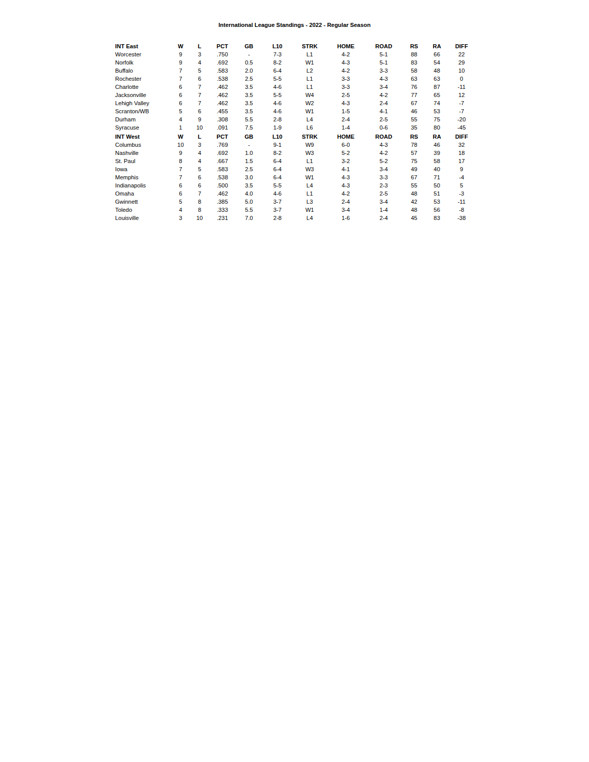International League Standings - 2022 - Regular Season
| INT East | W | L | PCT | GB | L10 | STRK | HOME | ROAD | RS | RA | DIFF |
| --- | --- | --- | --- | --- | --- | --- | --- | --- | --- | --- | --- |
| Worcester | 9 | 3 | .750 | - | 7-3 | L1 | 4-2 | 5-1 | 88 | 66 | 22 |
| Norfolk | 9 | 4 | .692 | 0.5 | 8-2 | W1 | 4-3 | 5-1 | 83 | 54 | 29 |
| Buffalo | 7 | 5 | .583 | 2.0 | 6-4 | L2 | 4-2 | 3-3 | 58 | 48 | 10 |
| Rochester | 7 | 6 | .538 | 2.5 | 5-5 | L1 | 3-3 | 4-3 | 63 | 63 | 0 |
| Charlotte | 6 | 7 | .462 | 3.5 | 4-6 | L1 | 3-3 | 3-4 | 76 | 87 | -11 |
| Jacksonville | 6 | 7 | .462 | 3.5 | 5-5 | W4 | 2-5 | 4-2 | 77 | 65 | 12 |
| Lehigh Valley | 6 | 7 | .462 | 3.5 | 4-6 | W2 | 4-3 | 2-4 | 67 | 74 | -7 |
| Scranton/WB | 5 | 6 | .455 | 3.5 | 4-6 | W1 | 1-5 | 4-1 | 46 | 53 | -7 |
| Durham | 4 | 9 | .308 | 5.5 | 2-8 | L4 | 2-4 | 2-5 | 55 | 75 | -20 |
| Syracuse | 1 | 10 | .091 | 7.5 | 1-9 | L6 | 1-4 | 0-6 | 35 | 80 | -45 |
| INT West | W | L | PCT | GB | L10 | STRK | HOME | ROAD | RS | RA | DIFF |
| Columbus | 10 | 3 | .769 | - | 9-1 | W9 | 6-0 | 4-3 | 78 | 46 | 32 |
| Nashville | 9 | 4 | .692 | 1.0 | 8-2 | W3 | 5-2 | 4-2 | 57 | 39 | 18 |
| St. Paul | 8 | 4 | .667 | 1.5 | 6-4 | L1 | 3-2 | 5-2 | 75 | 58 | 17 |
| Iowa | 7 | 5 | .583 | 2.5 | 6-4 | W3 | 4-1 | 3-4 | 49 | 40 | 9 |
| Memphis | 7 | 6 | .538 | 3.0 | 6-4 | W1 | 4-3 | 3-3 | 67 | 71 | -4 |
| Indianapolis | 6 | 6 | .500 | 3.5 | 5-5 | L4 | 4-3 | 2-3 | 55 | 50 | 5 |
| Omaha | 6 | 7 | .462 | 4.0 | 4-6 | L1 | 4-2 | 2-5 | 48 | 51 | -3 |
| Gwinnett | 5 | 8 | .385 | 5.0 | 3-7 | L3 | 2-4 | 3-4 | 42 | 53 | -11 |
| Toledo | 4 | 8 | .333 | 5.5 | 3-7 | W1 | 3-4 | 1-4 | 48 | 56 | -8 |
| Louisville | 3 | 10 | .231 | 7.0 | 2-8 | L4 | 1-6 | 2-4 | 45 | 83 | -38 |